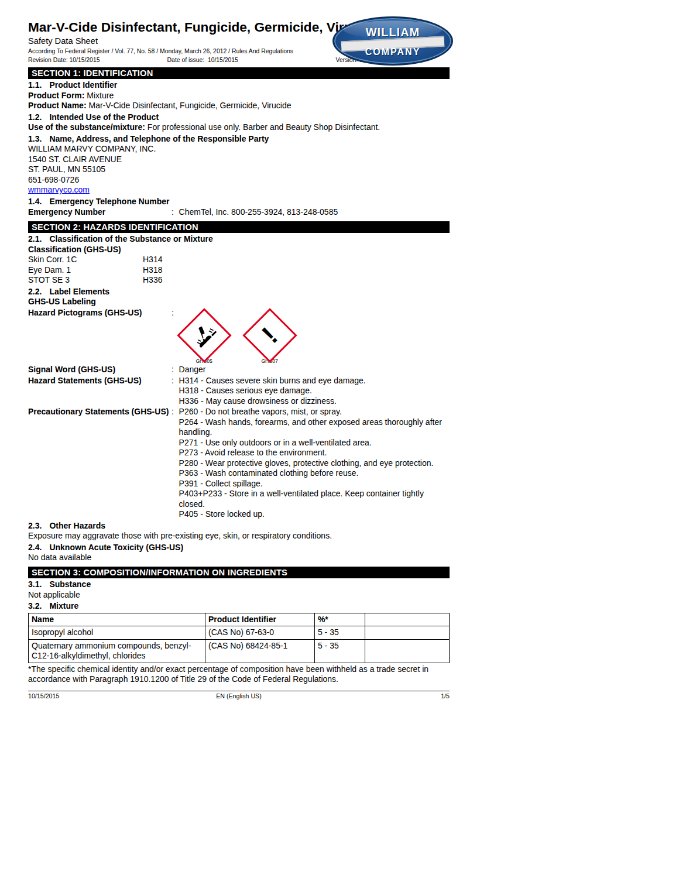WILLIAM
COMPANY
Mar-V-Cide Disinfectant, Fungicide, Germicide, Virucide
Safety Data Sheet
According To Federal Register / Vol. 77, No. 58 / Monday, March 26, 2012 / Rules And Regulations
Revision Date: 10/15/2015
Date of issue: 10/15/2015
Version: 1.0
SECTION 1: IDENTIFICATION
1.1. Product Identifier
Product Form: Mixture
Product Name: Mar-V-Cide Disinfectant, Fungicide, Germicide, Virucide
1.2. Intended Use of the Product
Use of the substance/mixture: For professional use only. Barber and Beauty Shop Disinfectant.
1.3. Name, Address, and Telephone of the Responsible Party
WILLIAM MARVY COMPANY, INC.
1540 ST. CLAIR AVENUE
ST. PAUL, MN 55105
651-698-0726
wmmarvyco.com
1.4. Emergency Telephone Number
Emergency Number
:
ChemTel, Inc. 800-255-3924, 813-248-0585
SECTION 2: HAZARDS IDENTIFICATION
2.1. Classification of the Substance or Mixture
Classification (GHS-US)
Skin Corr. 1C H314
Eye Dam. 1 H318
STOT SE 3 H336
2.2. Label Elements
GHS-US Labeling
Hazard Pictograms (GHS-US)
:
GHS05
!
GHS07
Signal Word (GHS-US)
:
Danger
Hazard Statements (GHS-US)
:
H314 - Causes severe skin burns and eye damage.
H318 - Causes serious eye damage.
H336 - May cause drowsiness or dizziness.
Precautionary Statements (GHS-US)
:
P260 - Do not breathe vapors, mist, or spray.
P264 - Wash hands, forearms, and other exposed areas thoroughly after handling.
P271 - Use only outdoors or in a well-ventilated area.
P273 - Avoid release to the environment.
P280 - Wear protective gloves, protective clothing, and eye protection.
P363 - Wash contaminated clothing before reuse.
P391 - Collect spillage.
P403+P233 - Store in a well-ventilated place. Keep container tightly closed.
P405 - Store locked up.
2.3. Other Hazards
Exposure may aggravate those with pre-existing eye, skin, or respiratory conditions.
2.4. Unknown Acute Toxicity (GHS-US)
No data available
SECTION 3: COMPOSITION/INFORMATION ON INGREDIENTS
3.1. Substance
Not applicable
3.2. Mixture
| Name | Product Identifier | %* | |
| --- | --- | --- | --- |
| Isopropyl alcohol | (CAS No) 67-63-0 | 5 - 35 | |
| Quaternary ammonium compounds, benzyl-C12-16-alkyldimethyl, chlorides | (CAS No) 68424-85-1 | 5 - 35 | |
*The specific chemical identity and/or exact percentage of composition have been withheld as a trade secret in accordance with Paragraph 1910.1200 of Title 29 of the Code of Federal Regulations.
10/15/2015
EN (English US)
1/5